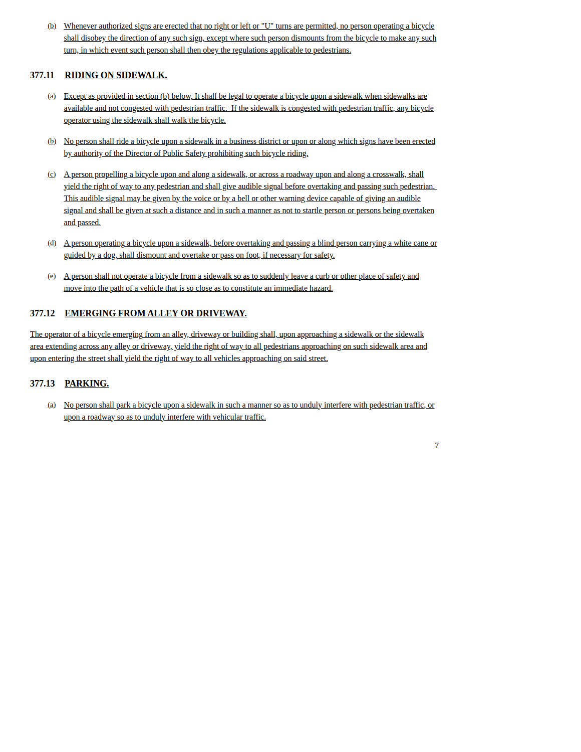(b)
Whenever authorized signs are erected that no right or left or "U" turns are permitted, no person operating a bicycle shall disobey the direction of any such sign, except where such person dismounts from the bicycle to make any such turn, in which event such person shall then obey the regulations applicable to pedestrians.
377.11 RIDING ON SIDEWALK.
(a)
Except as provided in section (b) below, It shall be legal to operate a bicycle upon a sidewalk when sidewalks are available and not congested with pedestrian traffic. If the sidewalk is congested with pedestrian traffic, any bicycle operator using the sidewalk shall walk the bicycle.
(b)
No person shall ride a bicycle upon a sidewalk in a business district or upon or along which signs have been erected by authority of the Director of Public Safety prohibiting such bicycle riding.
(c)
A person propelling a bicycle upon and along a sidewalk, or across a roadway upon and along a crosswalk, shall yield the right of way to any pedestrian and shall give audible signal before overtaking and passing such pedestrian. This audible signal may be given by the voice or by a bell or other warning device capable of giving an audible signal and shall be given at such a distance and in such a manner as not to startle person or persons being overtaken and passed.
(d)
A person operating a bicycle upon a sidewalk, before overtaking and passing a blind person carrying a white cane or guided by a dog, shall dismount and overtake or pass on foot, if necessary for safety.
(e)
A person shall not operate a bicycle from a sidewalk so as to suddenly leave a curb or other place of safety and move into the path of a vehicle that is so close as to constitute an immediate hazard.
377.12 EMERGING FROM ALLEY OR DRIVEWAY.
The operator of a bicycle emerging from an alley, driveway or building shall, upon approaching a sidewalk or the sidewalk area extending across any alley or driveway, yield the right of way to all pedestrians approaching on such sidewalk area and upon entering the street shall yield the right of way to all vehicles approaching on said street.
377.13 PARKING.
(a)
No person shall park a bicycle upon a sidewalk in such a manner so as to unduly interfere with pedestrian traffic, or upon a roadway so as to unduly interfere with vehicular traffic.
7